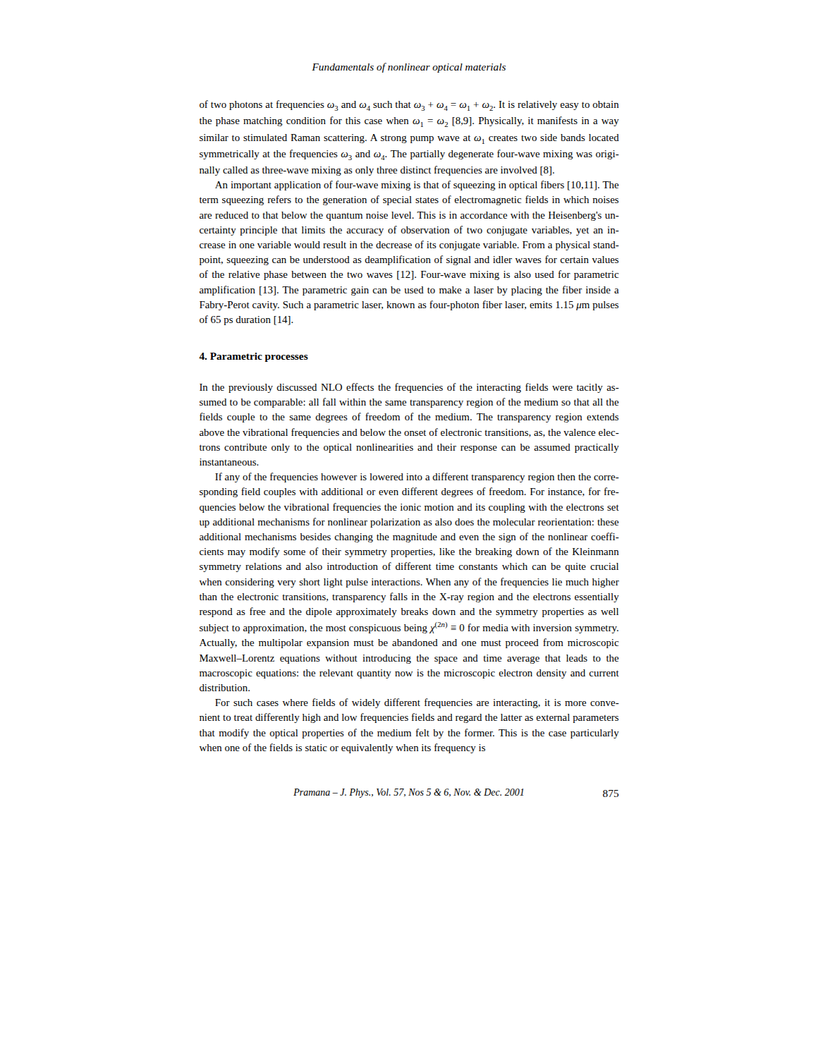Fundamentals of nonlinear optical materials
of two photons at frequencies ω 3 and ω 4 such that ω 3 + ω 4 = ω 1 + ω 2. It is relatively easy to obtain the phase matching condition for this case when ω 1 = ω 2 [8,9]. Physically, it manifests in a way similar to stimulated Raman scattering. A strong pump wave at ω 1 creates two side bands located symmetrically at the frequencies ω 3 and ω 4. The partially degenerate four-wave mixing was originally called as three-wave mixing as only three distinct frequencies are involved [8].
An important application of four-wave mixing is that of squeezing in optical fibers [10,11]. The term squeezing refers to the generation of special states of electromagnetic fields in which noises are reduced to that below the quantum noise level. This is in accordance with the Heisenberg's uncertainty principle that limits the accuracy of observation of two conjugate variables, yet an increase in one variable would result in the decrease of its conjugate variable. From a physical standpoint, squeezing can be understood as deamplification of signal and idler waves for certain values of the relative phase between the two waves [12]. Four-wave mixing is also used for parametric amplification [13]. The parametric gain can be used to make a laser by placing the fiber inside a Fabry-Perot cavity. Such a parametric laser, known as four-photon fiber laser, emits 1.15 μm pulses of 65 ps duration [14].
4. Parametric processes
In the previously discussed NLO effects the frequencies of the interacting fields were tacitly assumed to be comparable: all fall within the same transparency region of the medium so that all the fields couple to the same degrees of freedom of the medium. The transparency region extends above the vibrational frequencies and below the onset of electronic transitions, as, the valence electrons contribute only to the optical nonlinearities and their response can be assumed practically instantaneous.
If any of the frequencies however is lowered into a different transparency region then the corresponding field couples with additional or even different degrees of freedom. For instance, for frequencies below the vibrational frequencies the ionic motion and its coupling with the electrons set up additional mechanisms for nonlinear polarization as also does the molecular reorientation: these additional mechanisms besides changing the magnitude and even the sign of the nonlinear coefficients may modify some of their symmetry properties, like the breaking down of the Kleinmann symmetry relations and also introduction of different time constants which can be quite crucial when considering very short light pulse interactions. When any of the frequencies lie much higher than the electronic transitions, transparency falls in the X-ray region and the electrons essentially respond as free and the dipole approximately breaks down and the symmetry properties as well subject to approximation, the most conspicuous being χ(2n) ≡ 0 for media with inversion symmetry. Actually, the multipolar expansion must be abandoned and one must proceed from microscopic Maxwell–Lorentz equations without introducing the space and time average that leads to the macroscopic equations: the relevant quantity now is the microscopic electron density and current distribution.
For such cases where fields of widely different frequencies are interacting, it is more convenient to treat differently high and low frequencies fields and regard the latter as external parameters that modify the optical properties of the medium felt by the former. This is the case particularly when one of the fields is static or equivalently when its frequency is
Pramana – J. Phys., Vol. 57, Nos 5 & 6, Nov. & Dec. 2001 875